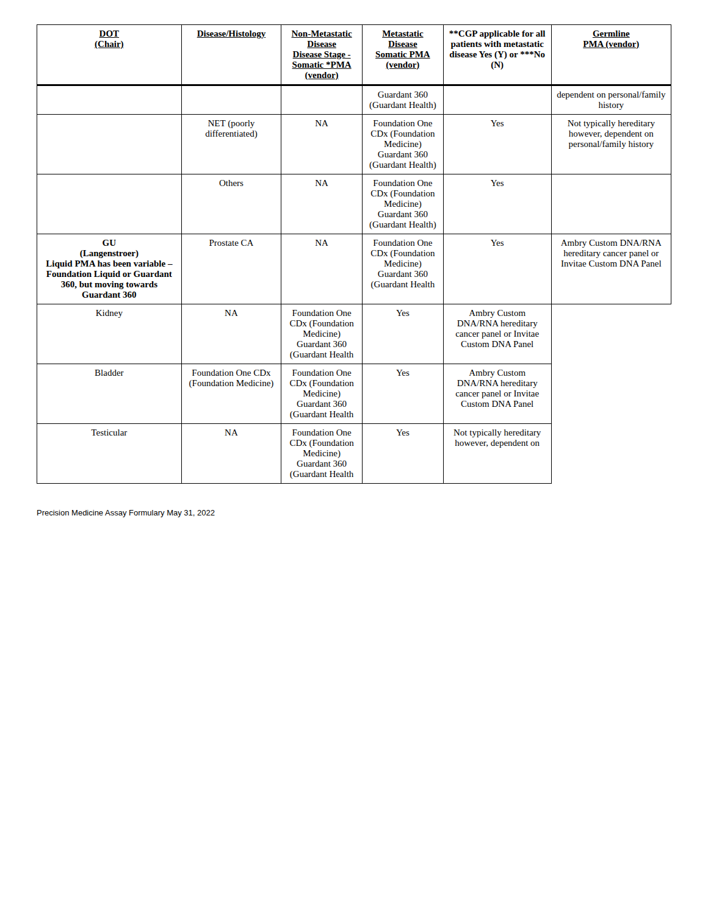| DOT (Chair) | Disease/Histology | Non-Metastatic Disease Disease Stage - Somatic *PMA (vendor) | Metastatic Disease Somatic PMA (vendor) | **CGP applicable for all patients with metastatic disease Yes (Y) or ***No (N) | Germline PMA (vendor) |
| --- | --- | --- | --- | --- | --- |
| | | | Guardant 360 (Guardant Health) | | dependent on personal/family history |
| | NET (poorly differentiated) | NA | Foundation One CDx (Foundation Medicine) Guardant 360 (Guardant Health) | Yes | Not typically hereditary however, dependent on personal/family history |
| | Others | NA | Foundation One CDx (Foundation Medicine) Guardant 360 (Guardant Health) | Yes | |
| GU (Langenstroer) Liquid PMA has been variable – Foundation Liquid or Guardant 360, but moving towards Guardant 360 | Prostate CA | NA | Foundation One CDx (Foundation Medicine) Guardant 360 (Guardant Health | Yes | Ambry Custom DNA/RNA hereditary cancer panel or Invitae Custom DNA Panel |
| Kidney | NA | Foundation One CDx (Foundation Medicine) Guardant 360 (Guardant Health | Yes | Ambry Custom DNA/RNA hereditary cancer panel or Invitae Custom DNA Panel |
| Bladder | Foundation One CDx (Foundation Medicine) | Foundation One CDx (Foundation Medicine) Guardant 360 (Guardant Health | Yes | Ambry Custom DNA/RNA hereditary cancer panel or Invitae Custom DNA Panel |
| Testicular | NA | Foundation One CDx (Foundation Medicine) Guardant 360 (Guardant Health | Yes | Not typically hereditary however, dependent on |
Precision Medicine Assay Formulary May 31, 2022